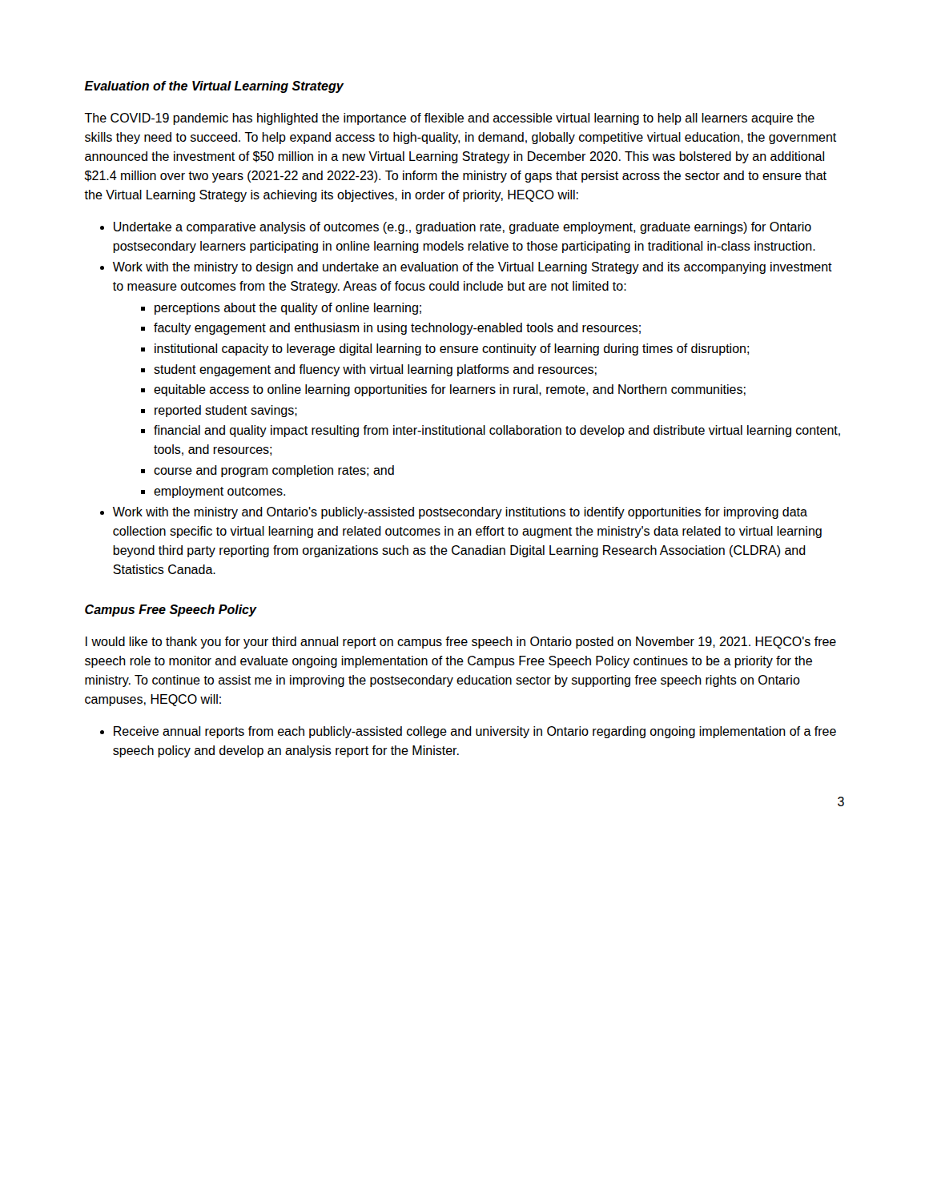Evaluation of the Virtual Learning Strategy
The COVID-19 pandemic has highlighted the importance of flexible and accessible virtual learning to help all learners acquire the skills they need to succeed. To help expand access to high-quality, in demand, globally competitive virtual education, the government announced the investment of $50 million in a new Virtual Learning Strategy in December 2020. This was bolstered by an additional $21.4 million over two years (2021-22 and 2022-23). To inform the ministry of gaps that persist across the sector and to ensure that the Virtual Learning Strategy is achieving its objectives, in order of priority, HEQCO will:
Undertake a comparative analysis of outcomes (e.g., graduation rate, graduate employment, graduate earnings) for Ontario postsecondary learners participating in online learning models relative to those participating in traditional in-class instruction.
Work with the ministry to design and undertake an evaluation of the Virtual Learning Strategy and its accompanying investment to measure outcomes from the Strategy. Areas of focus could include but are not limited to:
perceptions about the quality of online learning;
faculty engagement and enthusiasm in using technology-enabled tools and resources;
institutional capacity to leverage digital learning to ensure continuity of learning during times of disruption;
student engagement and fluency with virtual learning platforms and resources;
equitable access to online learning opportunities for learners in rural, remote, and Northern communities;
reported student savings;
financial and quality impact resulting from inter-institutional collaboration to develop and distribute virtual learning content, tools, and resources;
course and program completion rates; and
employment outcomes.
Work with the ministry and Ontario's publicly-assisted postsecondary institutions to identify opportunities for improving data collection specific to virtual learning and related outcomes in an effort to augment the ministry's data related to virtual learning beyond third party reporting from organizations such as the Canadian Digital Learning Research Association (CLDRA) and Statistics Canada.
Campus Free Speech Policy
I would like to thank you for your third annual report on campus free speech in Ontario posted on November 19, 2021. HEQCO's free speech role to monitor and evaluate ongoing implementation of the Campus Free Speech Policy continues to be a priority for the ministry. To continue to assist me in improving the postsecondary education sector by supporting free speech rights on Ontario campuses, HEQCO will:
Receive annual reports from each publicly-assisted college and university in Ontario regarding ongoing implementation of a free speech policy and develop an analysis report for the Minister.
3